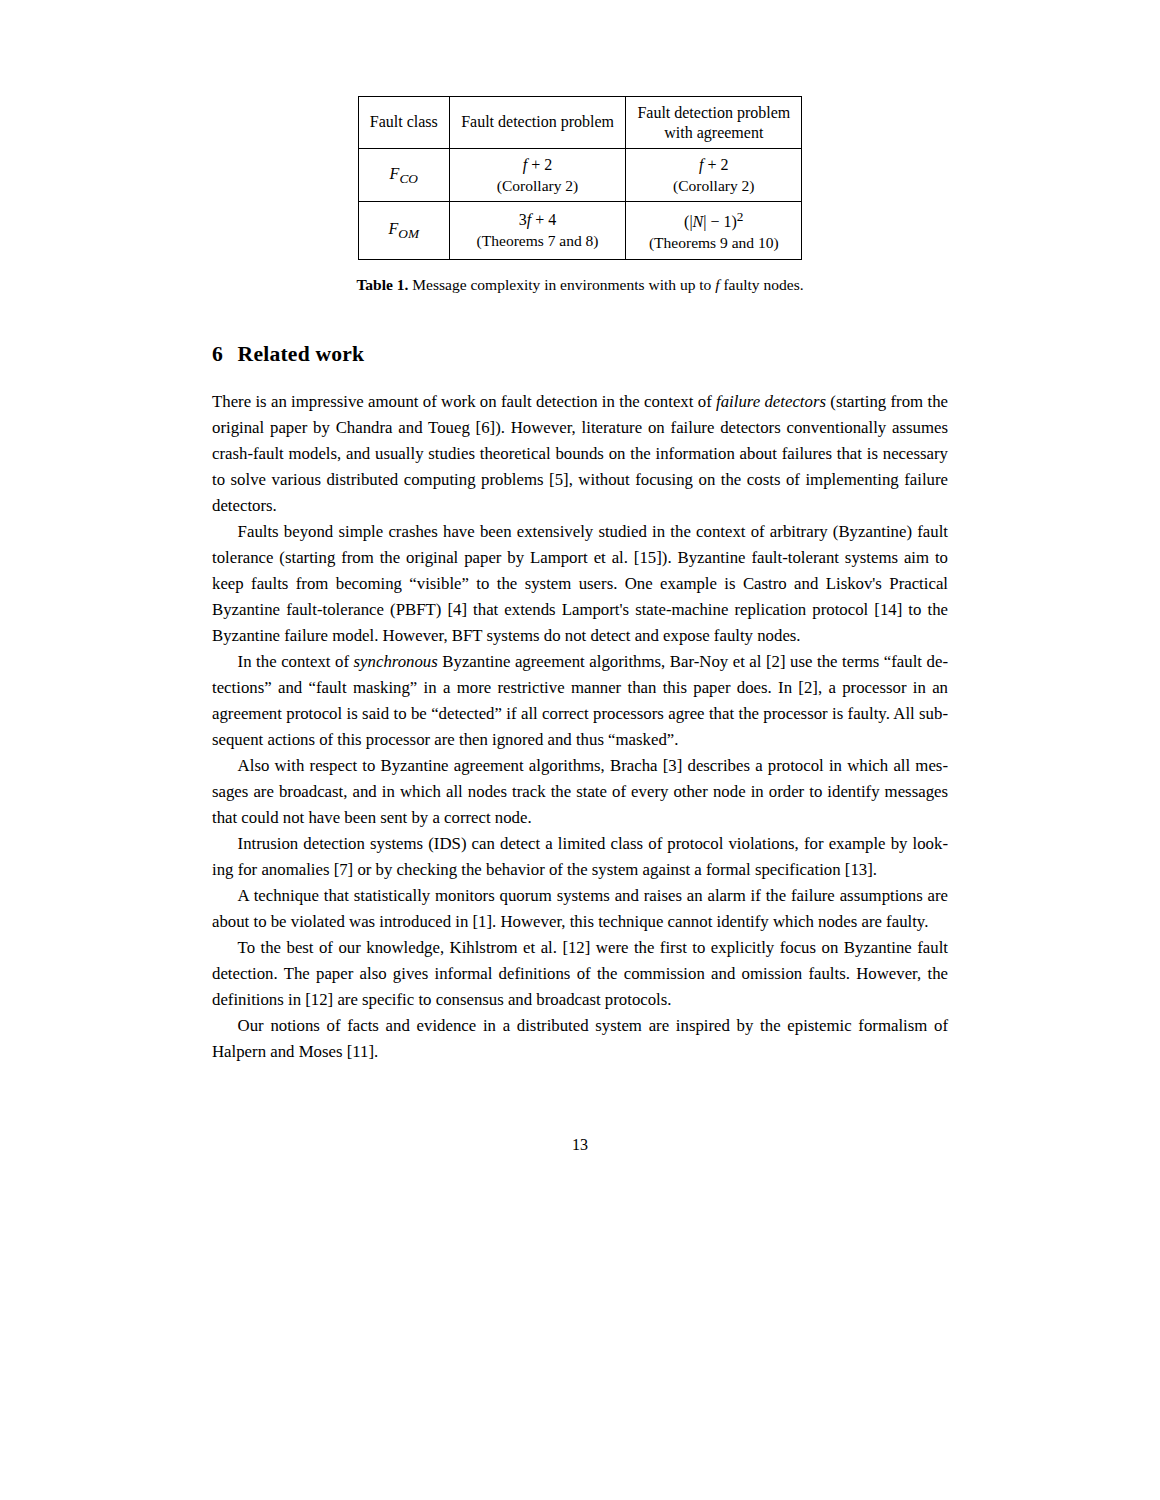| Fault class | Fault detection problem | Fault detection problem with agreement |
| --- | --- | --- |
| F CO | f + 2 (Corollary 2) | f + 2 (Corollary 2) |
| F OM | 3 f + 4 (Theorems 7 and 8) | (/ N / − 1) 2 (Theorems 9 and 10) |
Table 1. Message complexity in environments with up to f faulty nodes.
6 Related work
There is an impressive amount of work on fault detection in the context of failure detectors (starting from the original paper by Chandra and Toueg [6]). However, literature on failure detectors conventionally assumes crash-fault models, and usually studies theoretical bounds on the information about failures that is necessary to solve various distributed computing problems [5], without focusing on the costs of implementing failure detectors.
Faults beyond simple crashes have been extensively studied in the context of arbitrary (Byzantine) fault tolerance (starting from the original paper by Lamport et al. [15]). Byzantine fault-tolerant systems aim to keep faults from becoming “visible” to the system users. One example is Castro and Liskov's Practical Byzantine fault-tolerance (PBFT) [4] that extends Lamport's state-machine replication protocol [14] to the Byzantine failure model. However, BFT systems do not detect and expose faulty nodes.
In the context of synchronous Byzantine agreement algorithms, Bar-Noy et al [2] use the terms “fault detections” and “fault masking” in a more restrictive manner than this paper does. In [2], a processor in an agreement protocol is said to be “detected” if all correct processors agree that the processor is faulty. All subsequent actions of this processor are then ignored and thus “masked”.
Also with respect to Byzantine agreement algorithms, Bracha [3] describes a protocol in which all messages are broadcast, and in which all nodes track the state of every other node in order to identify messages that could not have been sent by a correct node.
Intrusion detection systems (IDS) can detect a limited class of protocol violations, for example by looking for anomalies [7] or by checking the behavior of the system against a formal specification [13].
A technique that statistically monitors quorum systems and raises an alarm if the failure assumptions are about to be violated was introduced in [1]. However, this technique cannot identify which nodes are faulty.
To the best of our knowledge, Kihlstrom et al. [12] were the first to explicitly focus on Byzantine fault detection. The paper also gives informal definitions of the commission and omission faults. However, the definitions in [12] are specific to consensus and broadcast protocols.
Our notions of facts and evidence in a distributed system are inspired by the epistemic formalism of Halpern and Moses [11].
13